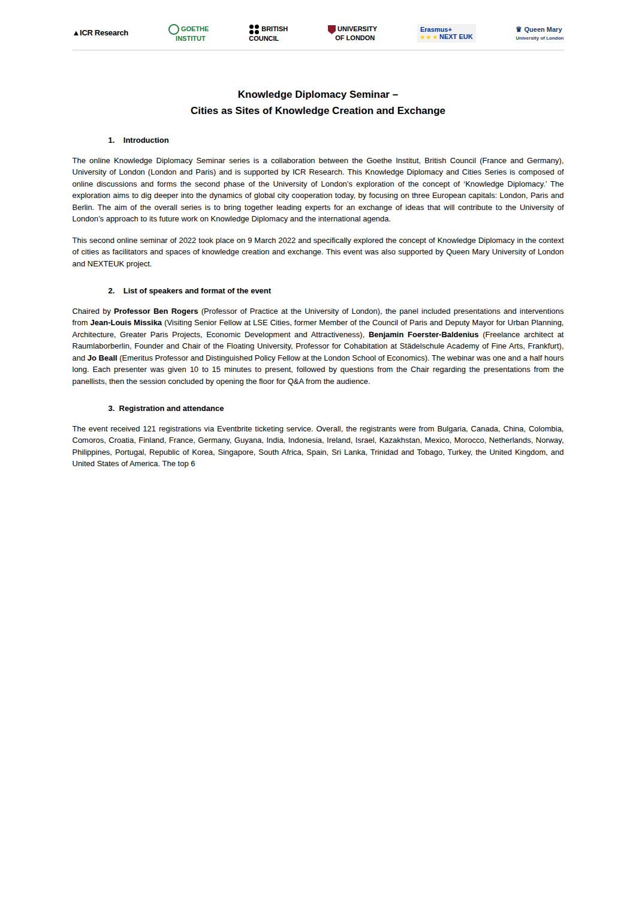▲ICR Research
GOETHE
INSTITUT
BRITISH
COUNCIL
UNIVERSITY
OF LONDON
Erasmus+
★ ★ ★ NEXT EUK
♛ Queen Mary
University of London
Knowledge Diplomacy Seminar –
Cities as Sites of Knowledge Creation and Exchange
1. Introduction
The online Knowledge Diplomacy Seminar series is a collaboration between the Goethe Institut, British Council (France and Germany), University of London (London and Paris) and is supported by ICR Research. This Knowledge Diplomacy and Cities Series is composed of online discussions and forms the second phase of the University of London’s exploration of the concept of ‘Knowledge Diplomacy.’ The exploration aims to dig deeper into the dynamics of global city cooperation today, by focusing on three European capitals: London, Paris and Berlin. The aim of the overall series is to bring together leading experts for an exchange of ideas that will contribute to the University of London’s approach to its future work on Knowledge Diplomacy and the international agenda.
This second online seminar of 2022 took place on 9 March 2022 and specifically explored the concept of Knowledge Diplomacy in the context of cities as facilitators and spaces of knowledge creation and exchange. This event was also supported by Queen Mary University of London and NEXTEUK project.
2. List of speakers and format of the event
Chaired by Professor Ben Rogers (Professor of Practice at the University of London), the panel included presentations and interventions from Jean-Louis Missika (Visiting Senior Fellow at LSE Cities, former Member of the Council of Paris and Deputy Mayor for Urban Planning, Architecture, Greater Paris Projects, Economic Development and Attractiveness), Benjamin Foerster-Baldenius (Freelance architect at Raumlaborberlin, Founder and Chair of the Floating University, Professor for Cohabitation at Städelschule Academy of Fine Arts, Frankfurt), and Jo Beall (Emeritus Professor and Distinguished Policy Fellow at the London School of Economics). The webinar was one and a half hours long. Each presenter was given 10 to 15 minutes to present, followed by questions from the Chair regarding the presentations from the panellists, then the session concluded by opening the floor for Q&A from the audience.
3. Registration and attendance
The event received 121 registrations via Eventbrite ticketing service. Overall, the registrants were from Bulgaria, Canada, China, Colombia, Comoros, Croatia, Finland, France, Germany, Guyana, India, Indonesia, Ireland, Israel, Kazakhstan, Mexico, Morocco, Netherlands, Norway, Philippines, Portugal, Republic of Korea, Singapore, South Africa, Spain, Sri Lanka, Trinidad and Tobago, Turkey, the United Kingdom, and United States of America. The top 6